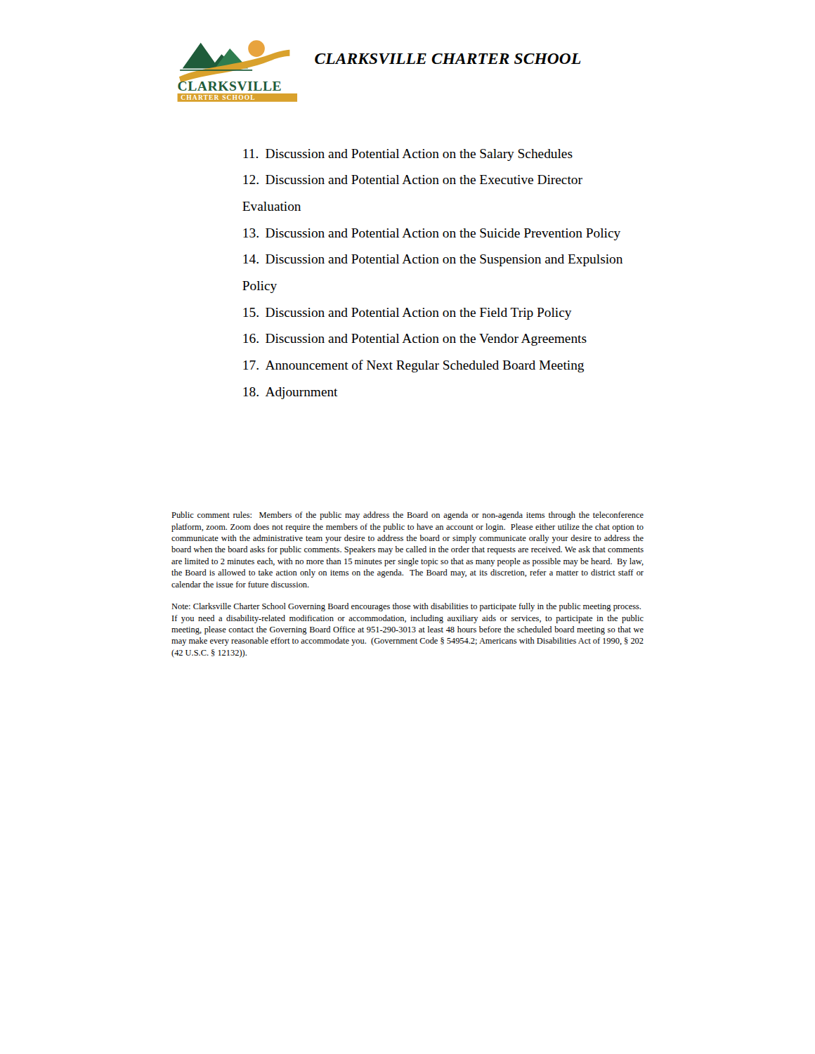CLARKSVILLE CHARTER SCHOOL
CLARKSVILLE CHARTER SCHOOL
11. Discussion and Potential Action on the Salary Schedules
12. Discussion and Potential Action on the Executive Director Evaluation
13. Discussion and Potential Action on the Suicide Prevention Policy
14. Discussion and Potential Action on the Suspension and Expulsion Policy
15. Discussion and Potential Action on the Field Trip Policy
16. Discussion and Potential Action on the Vendor Agreements
17. Announcement of Next Regular Scheduled Board Meeting
18. Adjournment
Public comment rules: Members of the public may address the Board on agenda or non-agenda items through the teleconference platform, zoom. Zoom does not require the members of the public to have an account or login. Please either utilize the chat option to communicate with the administrative team your desire to address the board or simply communicate orally your desire to address the board when the board asks for public comments. Speakers may be called in the order that requests are received. We ask that comments are limited to 2 minutes each, with no more than 15 minutes per single topic so that as many people as possible may be heard. By law, the Board is allowed to take action only on items on the agenda. The Board may, at its discretion, refer a matter to district staff or calendar the issue for future discussion.
Note: Clarksville Charter School Governing Board encourages those with disabilities to participate fully in the public meeting process. If you need a disability-related modification or accommodation, including auxiliary aids or services, to participate in the public meeting, please contact the Governing Board Office at 951-290-3013 at least 48 hours before the scheduled board meeting so that we may make every reasonable effort to accommodate you. (Government Code § 54954.2; Americans with Disabilities Act of 1990, § 202 (42 U.S.C. § 12132)).